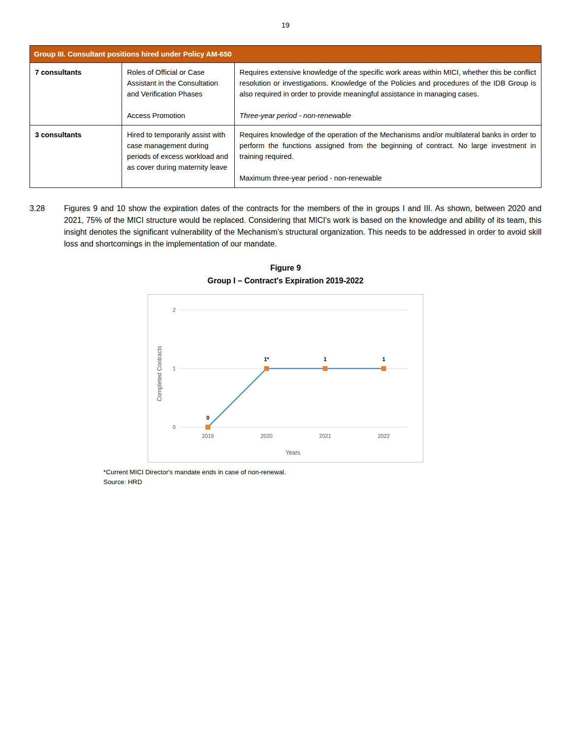19
| Group III. Consultant positions hired under Policy AM-650 |
| --- |
| 7 consultants | Roles of Official or Case Assistant in the Consultation and Verification Phases Access Promotion | Requires extensive knowledge of the specific work areas within MICI, whether this be conflict resolution or investigations. Knowledge of the Policies and procedures of the IDB Group is also required in order to provide meaningful assistance in managing cases. Three-year period - non-renewable |
| 3 consultants | Hired to temporarily assist with case management during periods of excess workload and as cover during maternity leave | Requires knowledge of the operation of the Mechanisms and/or multilateral banks in order to perform the functions assigned from the beginning of contract. No large investment in training required. Maximum three-year period - non-renewable |
3.28
Figures 9 and 10 show the expiration dates of the contracts for the members of the in groups I and III. As shown, between 2020 and 2021, 75% of the MICI structure would be replaced. Considering that MICI's work is based on the knowledge and ability of its team, this insight denotes the significant vulnerability of the Mechanism's structural organization. This needs to be addressed in order to avoid skill loss and shortcomings in the implementation of our mandate.
Figure 9
Group I – Contract's Expiration 2019-2022
Completed Contracts
2 1 0 0 1* 1 1 2019 2020 2021 2022
Years
*Current MICI Director's mandate ends in case of non-renewal.
Source: HRD